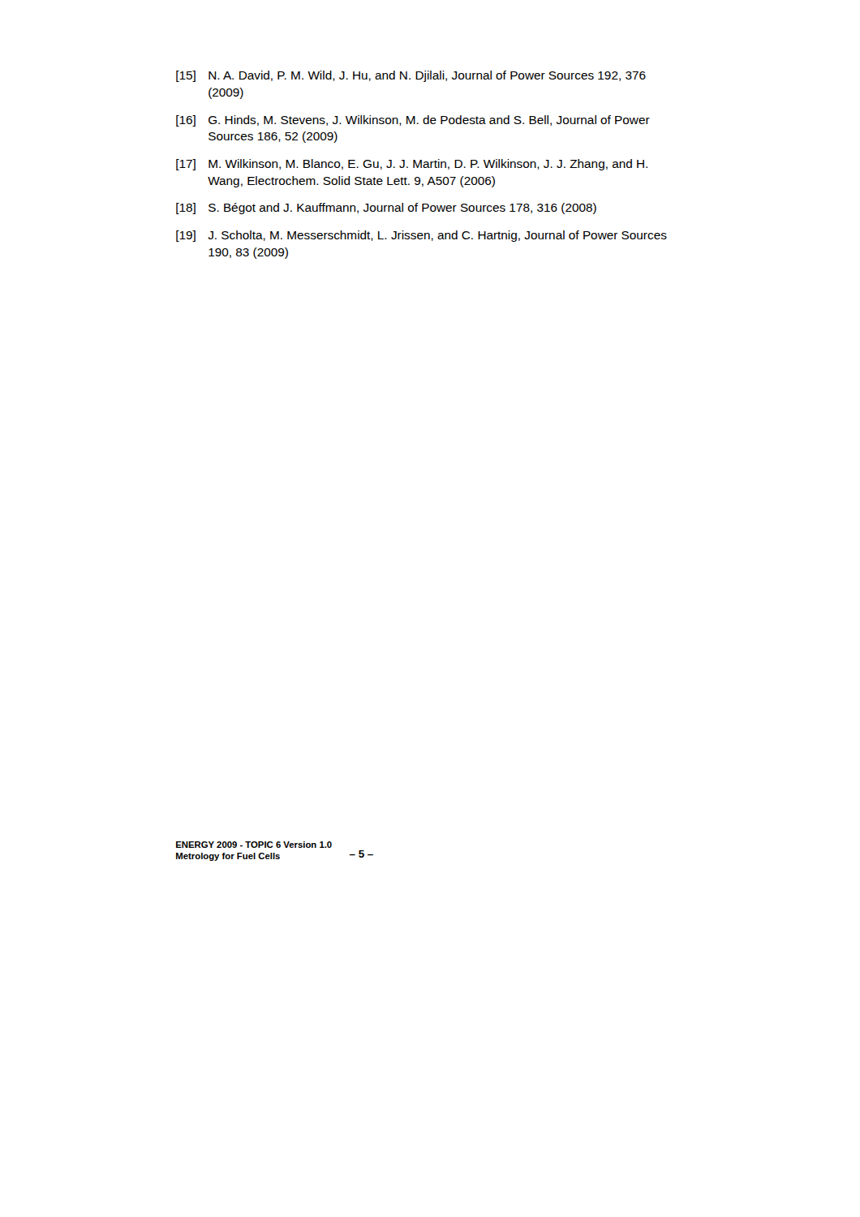[15] N. A. David, P. M. Wild, J. Hu, and N. Djilali, Journal of Power Sources 192, 376 (2009)
[16] G. Hinds, M. Stevens, J. Wilkinson, M. de Podesta and S. Bell, Journal of Power Sources 186, 52 (2009)
[17] M. Wilkinson, M. Blanco, E. Gu, J. J. Martin, D. P. Wilkinson, J. J. Zhang, and H. Wang, Electrochem. Solid State Lett. 9, A507 (2006)
[18] S. Bégot and J. Kauffmann, Journal of Power Sources 178, 316 (2008)
[19] J. Scholta, M. Messerschmidt, L. Jrissen, and C. Hartnig, Journal of Power Sources 190, 83 (2009)
ENERGY 2009 - TOPIC 6 Version 1.0
Metrology for Fuel Cells
– 5 –